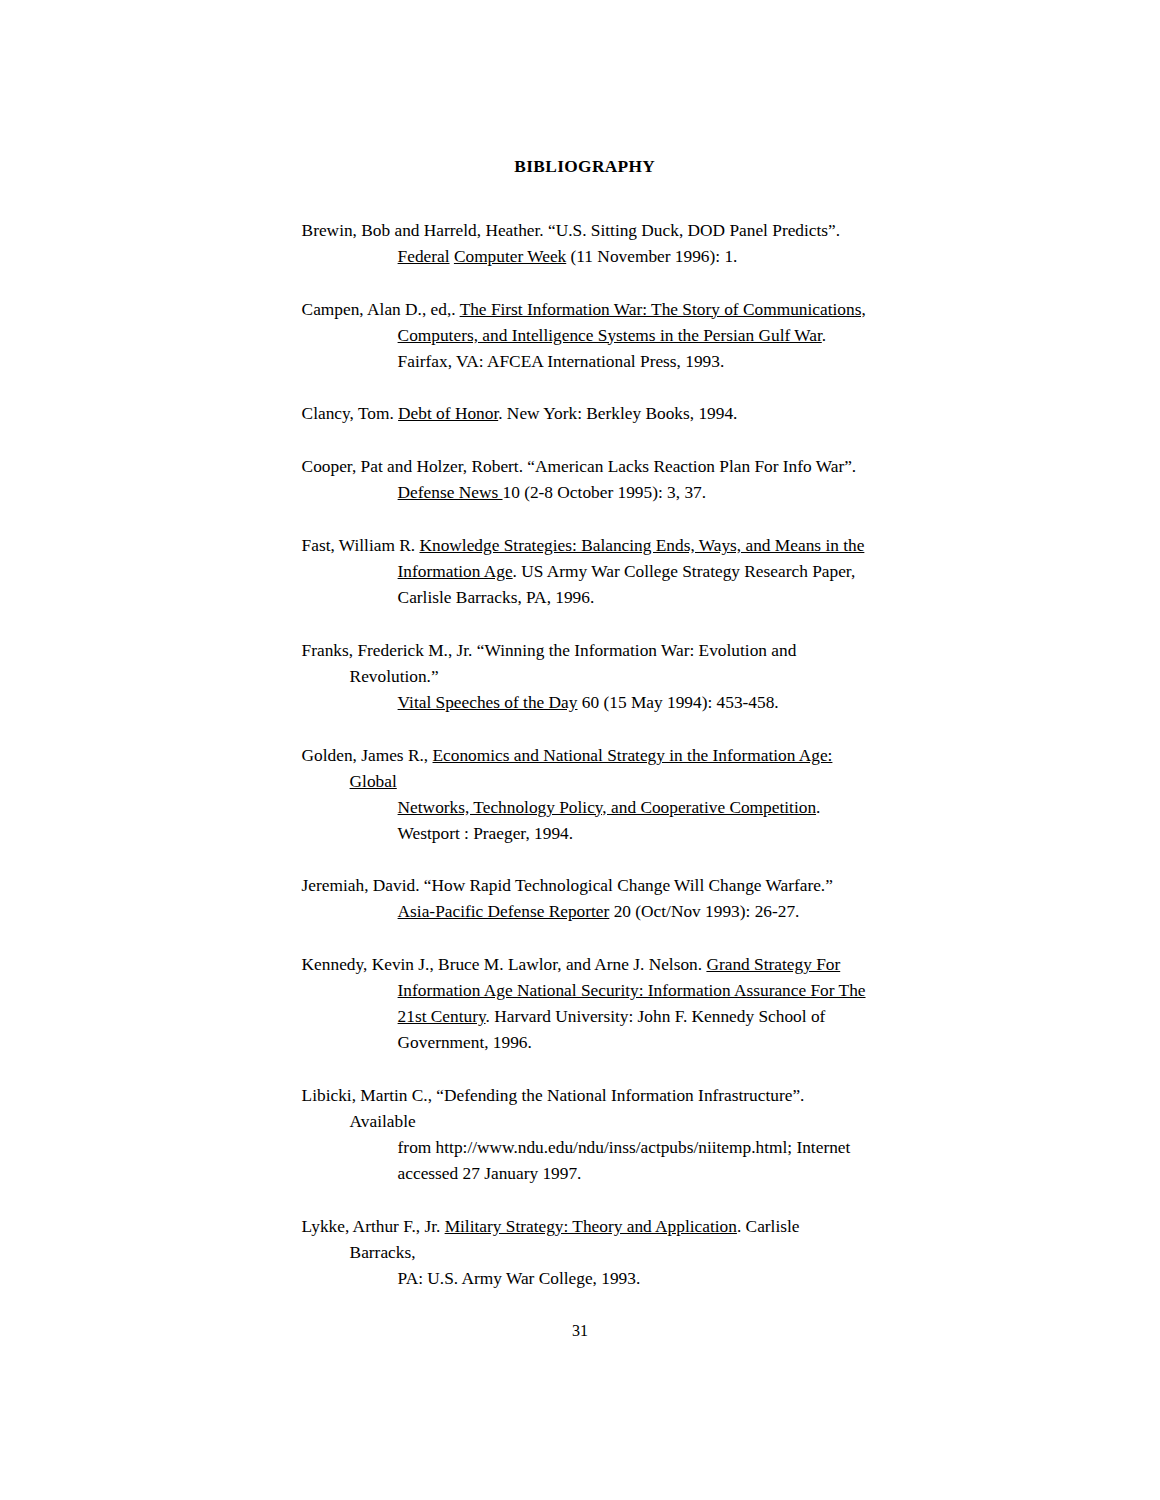BIBLIOGRAPHY
Brewin, Bob and Harreld, Heather. “U.S. Sitting Duck, DOD Panel Predicts”.Federal Computer Week (11 November 1996): 1.
Campen, Alan D., ed,. The First Information War: The Story of Communications, Computers, and Intelligence Systems in the Persian Gulf War. Fairfax, VA: AFCEA International Press, 1993.
Clancy, Tom. Debt of Honor. New York: Berkley Books, 1994.
Cooper, Pat and Holzer, Robert. “American Lacks Reaction Plan For Info War”.Defense News 10 (2-8 October 1995): 3, 37.
Fast, William R. Knowledge Strategies: Balancing Ends, Ways, and Means in the Information Age. US Army War College Strategy Research Paper, Carlisle Barracks, PA, 1996.
Franks, Frederick M., Jr. “Winning the Information War: Evolution and Revolution.”Vital Speeches of the Day 60 (15 May 1994): 453-458.
Golden, James R., Economics and National Strategy in the Information Age: Global Networks, Technology Policy, and Cooperative Competition. Westport : Praeger, 1994.
Jeremiah, David. “How Rapid Technological Change Will Change Warfare.”Asia-Pacific Defense Reporter 20 (Oct/Nov 1993): 26-27.
Kennedy, Kevin J., Bruce M. Lawlor, and Arne J. Nelson. Grand Strategy For Information Age National Security: Information Assurance For The 21st Century. Harvard University: John F. Kennedy School of Government, 1996.
Libicki, Martin C., “Defending the National Information Infrastructure”. Availablefrom http://www.ndu.edu/ndu/inss/actpubs/niitemp.html; Internet accessed 27 January 1997.
Lykke, Arthur F., Jr. Military Strategy: Theory and Application. Carlisle Barracks,PA: U.S. Army War College, 1993.
31